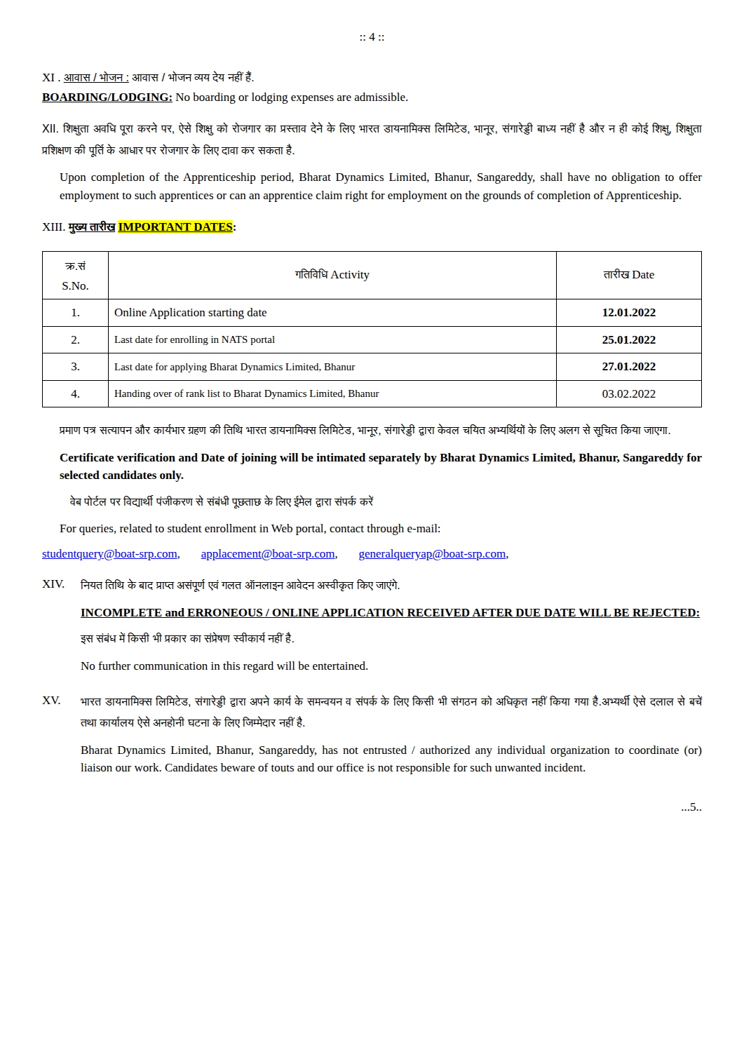:: 4 ::
XI . आवास / भोजन : आवास / भोजन व्यय देय नहीं हैं.
BOARDING/LODGING: No boarding or lodging expenses are admissible.
XII. शिक्षुता अवधि पूरा करने पर, ऐसे शिक्षु को रोजगार का प्रस्ताव देने के लिए भारत डायनामिक्स लिमिटेड, भानूर, संगारेड्डी बाध्य नहीं है और न ही कोई शिक्षु, शिक्षुता प्रशिक्षण की पूर्ति के आधार पर रोजगार के लिए दावा कर सकता है.
Upon completion of the Apprenticeship period, Bharat Dynamics Limited, Bhanur, Sangareddy, shall have no obligation to offer employment to such apprentices or can an apprentice claim right for employment on the grounds of completion of Apprenticeship.
XIII. मुख्य तारीख IMPORTANT DATES:
| क्र.सं S.No. | गतिविधि Activity | तारीख Date |
| --- | --- | --- |
| 1. | Online Application starting date | 12.01.2022 |
| 2. | Last date for enrolling in NATS portal | 25.01.2022 |
| 3. | Last date for applying Bharat Dynamics Limited, Bhanur | 27.01.2022 |
| 4. | Handing over of rank list to Bharat Dynamics Limited, Bhanur | 03.02.2022 |
प्रमाण पत्र सत्यापन और कार्यभार ग्रहण की तिथि भारत डायनामिक्स लिमिटेड, भानूर, संगारेड्डी द्वारा केवल चयित अभ्यर्थियों के लिए अलग से सूचित किया जाएगा.
Certificate verification and Date of joining will be intimated separately by Bharat Dynamics Limited, Bhanur, Sangareddy for selected candidates only.
वेब पोर्टल पर विद्यार्थी पंजीकरण से संबंधी पूछताछ के लिए ईमेल द्वारा संपर्क करें
For queries, related to student enrollment in Web portal, contact through e-mail:
studentquery@boat-srp.com, applacement@boat-srp.com, generalqueryap@boat-srp.com,
XIV.
नियत तिथि के बाद प्राप्त असंपूर्ण एवं गलत ऑनलाइन आवेदन अस्वीकृत किए जाएंगे.
INCOMPLETE and ERRONEOUS / ONLINE APPLICATION RECEIVED AFTER DUE DATE WILL BE REJECTED:
इस संबंध में किसी भी प्रकार का संप्रेषण स्वीकार्य नहीं है.
No further communication in this regard will be entertained.
XV.
भारत डायनामिक्स लिमिटेड, संगारेड्डी द्वारा अपने कार्य के समन्वयन व संपर्क के लिए किसी भी संगठन को अधिकृत नहीं किया गया है.अभ्यर्थी ऐसे दलाल से बचें तथा कार्यालय ऐसे अनहोनी घटना के लिए जिम्मेदार नहीं है.
Bharat Dynamics Limited, Bhanur, Sangareddy, has not entrusted / authorized any individual organization to coordinate (or) liaison our work. Candidates beware of touts and our office is not responsible for such unwanted incident.
...5..